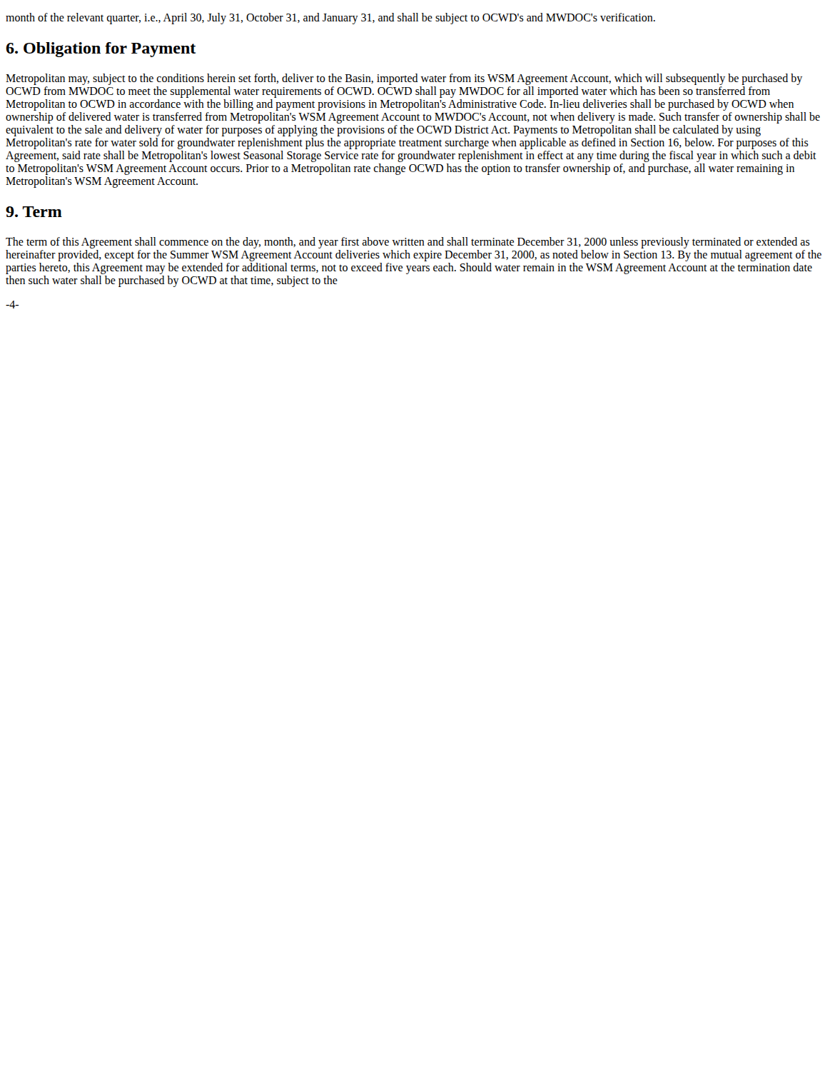month of the relevant quarter, i.e., April 30, July 31, October 31, and January 31, and shall be subject to OCWD's and MWDOC's verification.
6. Obligation for Payment
Metropolitan may, subject to the conditions herein set forth, deliver to the Basin, imported water from its WSM Agreement Account, which will subsequently be purchased by OCWD from MWDOC to meet the supplemental water requirements of OCWD. OCWD shall pay MWDOC for all imported water which has been so transferred from Metropolitan to OCWD in accordance with the billing and payment provisions in Metropolitan's Administrative Code. In-lieu deliveries shall be purchased by OCWD when ownership of delivered water is transferred from Metropolitan's WSM Agreement Account to MWDOC's Account, not when delivery is made. Such transfer of ownership shall be equivalent to the sale and delivery of water for purposes of applying the provisions of the OCWD District Act. Payments to Metropolitan shall be calculated by using Metropolitan's rate for water sold for groundwater replenishment plus the appropriate treatment surcharge when applicable as defined in Section 16, below. For purposes of this Agreement, said rate shall be Metropolitan's lowest Seasonal Storage Service rate for groundwater replenishment in effect at any time during the fiscal year in which such a debit to Metropolitan's WSM Agreement Account occurs. Prior to a Metropolitan rate change OCWD has the option to transfer ownership of, and purchase, all water remaining in Metropolitan's WSM Agreement Account.
9. Term
The term of this Agreement shall commence on the day, month, and year first above written and shall terminate December 31, 2000 unless previously terminated or extended as hereinafter provided, except for the Summer WSM Agreement Account deliveries which expire December 31, 2000, as noted below in Section 13. By the mutual agreement of the parties hereto, this Agreement may be extended for additional terms, not to exceed five years each. Should water remain in the WSM Agreement Account at the termination date then such water shall be purchased by OCWD at that time, subject to the
-4-